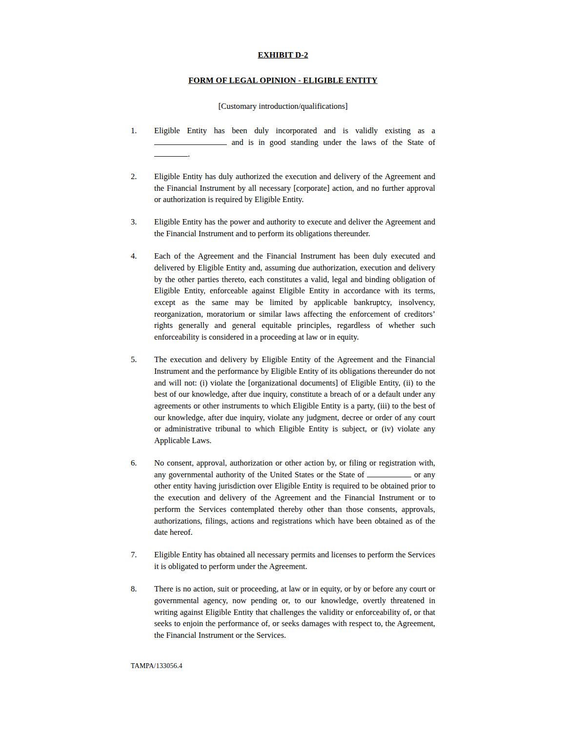EXHIBIT D-2
FORM OF LEGAL OPINION - ELIGIBLE ENTITY
[Customary introduction/qualifications]
1. Eligible Entity has been duly incorporated and is validly existing as a and is in good standing under the laws of the State of .
2. Eligible Entity has duly authorized the execution and delivery of the Agreement and the Financial Instrument by all necessary [corporate] action, and no further approval or authorization is required by Eligible Entity.
3. Eligible Entity has the power and authority to execute and deliver the Agreement and the Financial Instrument and to perform its obligations thereunder.
4. Each of the Agreement and the Financial Instrument has been duly executed and delivered by Eligible Entity and, assuming due authorization, execution and delivery by the other parties thereto, each constitutes a valid, legal and binding obligation of Eligible Entity, enforceable against Eligible Entity in accordance with its terms, except as the same may be limited by applicable bankruptcy, insolvency, reorganization, moratorium or similar laws affecting the enforcement of creditors’ rights generally and general equitable principles, regardless of whether such enforceability is considered in a proceeding at law or in equity.
5. The execution and delivery by Eligible Entity of the Agreement and the Financial Instrument and the performance by Eligible Entity of its obligations thereunder do not and will not: (i) violate the [organizational documents] of Eligible Entity, (ii) to the best of our knowledge, after due inquiry, constitute a breach of or a default under any agreements or other instruments to which Eligible Entity is a party, (iii) to the best of our knowledge, after due inquiry, violate any judgment, decree or order of any court or administrative tribunal to which Eligible Entity is subject, or (iv) violate any Applicable Laws.
6. No consent, approval, authorization or other action by, or filing or registration with, any governmental authority of the United States or the State of or any other entity having jurisdiction over Eligible Entity is required to be obtained prior to the execution and delivery of the Agreement and the Financial Instrument or to perform the Services contemplated thereby other than those consents, approvals, authorizations, filings, actions and registrations which have been obtained as of the date hereof.
7. Eligible Entity has obtained all necessary permits and licenses to perform the Services it is obligated to perform under the Agreement.
8. There is no action, suit or proceeding, at law or in equity, or by or before any court or governmental agency, now pending or, to our knowledge, overtly threatened in writing against Eligible Entity that challenges the validity or enforceability of, or that seeks to enjoin the performance of, or seeks damages with respect to, the Agreement, the Financial Instrument or the Services.
TAMPA/133056.4